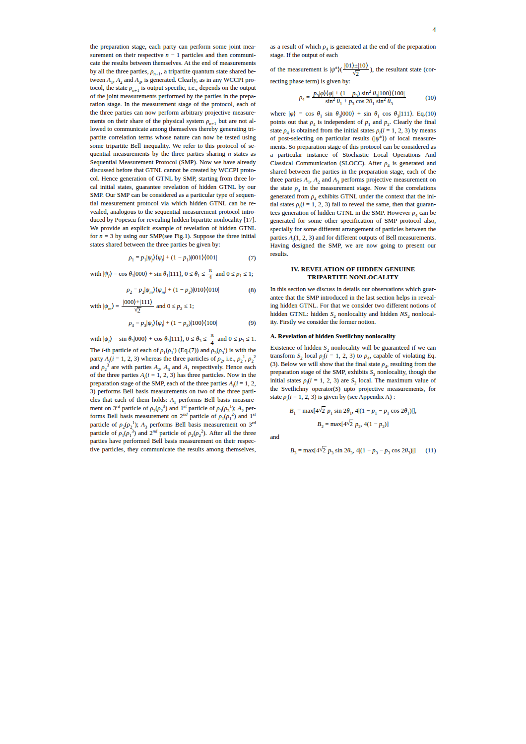4
the preparation stage, each party can perform some joint measurement on their respective n − 1 particles and then communicate the results between themselves. At the end of measurements by all the three parties, ρn+1, a tripartite quantum state shared between A1, A2 and A3, is generated. Clearly, as in any WCCPI protocol, the state ρn+1 is output specific, i.e., depends on the output of the joint measurements performed by the parties in the preparation stage. In the measurement stage of the protocol, each of the three parties can now perform arbitrary projective measurements on their share of the physical system ρn+1 but are not allowed to communicate among themselves thereby generating tripartite correlation terms whose nature can now be tested using some tripartite Bell inequality. We refer to this protocol of sequential measurements by the three parties sharing n states as Sequential Measurement Protocol (SMP). Now we have already discussed before that GTNL cannot be created by WCCPI protocol. Hence generation of GTNL by SMP, starting from three local initial states, guarantee revelation of hidden GTNL by our SMP. Our SMP can be considered as a particular type of sequential measurement protocol via which hidden GTNL can be revealed, analogous to the sequential measurement protocol introduced by Popescu for revealing hidden bipartite nonlocality [17]. We provide an explicit example of revelation of hidden GTNL for n = 3 by using our SMP(see Fig.1). Suppose the three initial states shared between the three parties be given by:
ρ1 = p1|ψf⟩⟨ψf| + (1 − p1)|001⟩⟨001| (7)
with |ψf⟩ = cos θ1|000⟩ + sin θ1|111⟩, 0 ≤ θ1 ≤ π 4 and 0 ≤ p1 ≤ 1;
ρ2 = p2|ψm⟩⟨ψm| + (1 − p2)|010⟩⟨010| (8)
with |ψm⟩ = |000⟩+|111⟩2 and 0 ≤ p2 ≤ 1;
ρ3 = p3|ψl⟩⟨ψl| + (1 − p3)|100⟩⟨100| (9)
with |ψl⟩ = sin θ3|000⟩ + cos θ3|111⟩, 0 ≤ θ3 ≤ π 4 and 0 ≤ p3 ≤ 1. The i-th particle of each of ρ1(ρ1i) (Eq.(7)) and ρ3(ρ3i) is with the party Ai(i = 1, 2, 3) whereas the three particles of ρ2, i.e., ρ21, ρ22 and ρ23 are with parties A2, A3 and A1 respectively. Hence each of the three parties Ai(i = 1, 2, 3) has three particles. Now in the preparation stage of the SMP, each of the three parties Ai(i = 1, 2, 3) performs Bell basis measurements on two of the three particles that each of them holds: A1 performs Bell basis measurement on 3rd particle of ρ2(ρ23) and 1st particle of ρ3(ρ31); A2 performs Bell basis measurement on 2nd particle of ρ1(ρ12) and 1st particle of ρ2(ρ21); A3 performs Bell basis measurement on 3rd particle of ρ1(ρ13) and 2nd particle of ρ2(ρ22). After all the three parties have performed Bell basis measurement on their respective particles, they communicate the results among themselves, as a result of which ρ4 is generated at the end of the preparation stage. If the output of each
of the measurement is |ψ±⟩(|01⟩±|10⟩2), the resultant state (correcting phase term) is given by:
ρ4 = p3|φ⟩⟨φ| + (1 − p3) sin2 θ1|100⟩⟨100|sin2 θ1 + p3 cos 2θ1 sin2 θ3 (10)
where |φ⟩ = cos θ1 sin θ3|000⟩ + sin θ1 cos θ3|111⟩. Eq.(10) points out that ρ4 is independent of p1 and p2. Clearly the final state ρ4 is obtained from the initial states ρi(i = 1, 2, 3) by means of post-selecting on particular results (|ψ±⟩) of local measurements. So preparation stage of this protocol can be considered as a particular instance of Stochastic Local Operations And Classical Communication (SLOCC). After ρ4 is generated and shared between the parties in the preparation stage, each of the three parties A1, A2 and A3 performs projective measurement on the state ρ4 in the measurement stage. Now if the correlations generated from ρ4 exhibits GTNL under the context that the initial states ρi(i = 1, 2, 3) fail to reveal the same, then that guarantees generation of hidden GTNL in the SMP. However ρ4 can be generated for some other specification of SMP protocol also, specially for some different arrangement of particles between the parties Ai(1, 2, 3) and for different outputs of Bell measurements. Having designed the SMP, we are now going to present our results.
IV. Revelation of hidden genuine tripartite nonlocality
In this section we discuss in details our observations which guarantee that the SMP introduced in the last section helps in revealing hidden GTNL. For that we consider two different notions of hidden GTNL: hidden S2 nonlocality and hidden NS2 nonlocality. Firstly we consider the former notion.
A. Revelation of hidden Svetlichny nonlocality
Existence of hidden S2 nonlocality will be guaranteed if we can transform S2 local ρi(i = 1, 2, 3) to ρ4, capable of violating Eq.(3). Below we will show that the final state ρ4, resulting from the preparation stage of the SMP, exhibits S2 nonlocality, though the initial states ρi(i = 1, 2, 3) are S2 local. The maximum value of the Svetlichny operator(S) upto projective measurements, for state ρi(i = 1, 2, 3) is given by (see Appendix A) :
B1 = max[42 p1 sin 2θ1, 4|(1 − p1 − p1 cos 2θ1)|],
B2 = max[42 p2, 4(1 − p2)]
and
B3 = max[42 p3 sin 2θ3, 4|(1 − p3 − p3 cos 2θ3)|] (11)